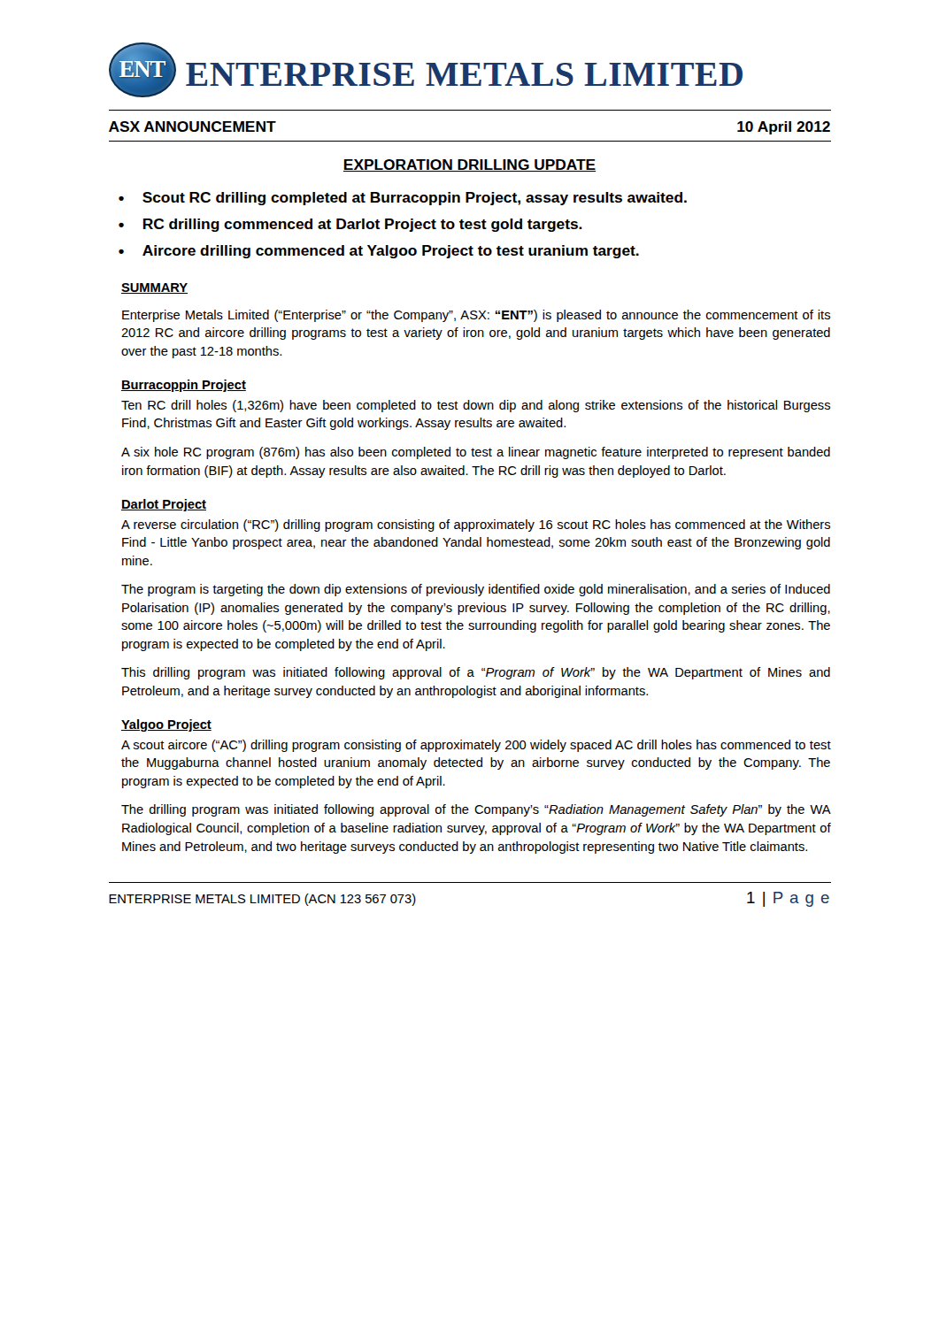ENT
ENTERPRISE METALS LIMITED
ASX ANNOUNCEMENT 10 April 2012
EXPLORATION DRILLING UPDATE
Scout RC drilling completed at Burracoppin Project, assay results awaited.
RC drilling commenced at Darlot Project to test gold targets.
Aircore drilling commenced at Yalgoo Project to test uranium target.
SUMMARY
Enterprise Metals Limited (“Enterprise” or “the Company”, ASX: “ENT”) is pleased to announce the commencement of its 2012 RC and aircore drilling programs to test a variety of iron ore, gold and uranium targets which have been generated over the past 12-18 months.
Burracoppin Project
Ten RC drill holes (1,326m) have been completed to test down dip and along strike extensions of the historical Burgess Find, Christmas Gift and Easter Gift gold workings. Assay results are awaited.
A six hole RC program (876m) has also been completed to test a linear magnetic feature interpreted to represent banded iron formation (BIF) at depth. Assay results are also awaited. The RC drill rig was then deployed to Darlot.
Darlot Project
A reverse circulation (“RC”) drilling program consisting of approximately 16 scout RC holes has commenced at the Withers Find - Little Yanbo prospect area, near the abandoned Yandal homestead, some 20km south east of the Bronzewing gold mine.
The program is targeting the down dip extensions of previously identified oxide gold mineralisation, and a series of Induced Polarisation (IP) anomalies generated by the company’s previous IP survey. Following the completion of the RC drilling, some 100 aircore holes (~5,000m) will be drilled to test the surrounding regolith for parallel gold bearing shear zones. The program is expected to be completed by the end of April.
This drilling program was initiated following approval of a “Program of Work” by the WA Department of Mines and Petroleum, and a heritage survey conducted by an anthropologist and aboriginal informants.
Yalgoo Project
A scout aircore (“AC”) drilling program consisting of approximately 200 widely spaced AC drill holes has commenced to test the Muggaburna channel hosted uranium anomaly detected by an airborne survey conducted by the Company. The program is expected to be completed by the end of April.
The drilling program was initiated following approval of the Company’s “Radiation Management Safety Plan” by the WA Radiological Council, completion of a baseline radiation survey, approval of a “Program of Work” by the WA Department of Mines and Petroleum, and two heritage surveys conducted by an anthropologist representing two Native Title claimants.
ENTERPRISE METALS LIMITED (ACN 123 567 073) 1 | P a g e